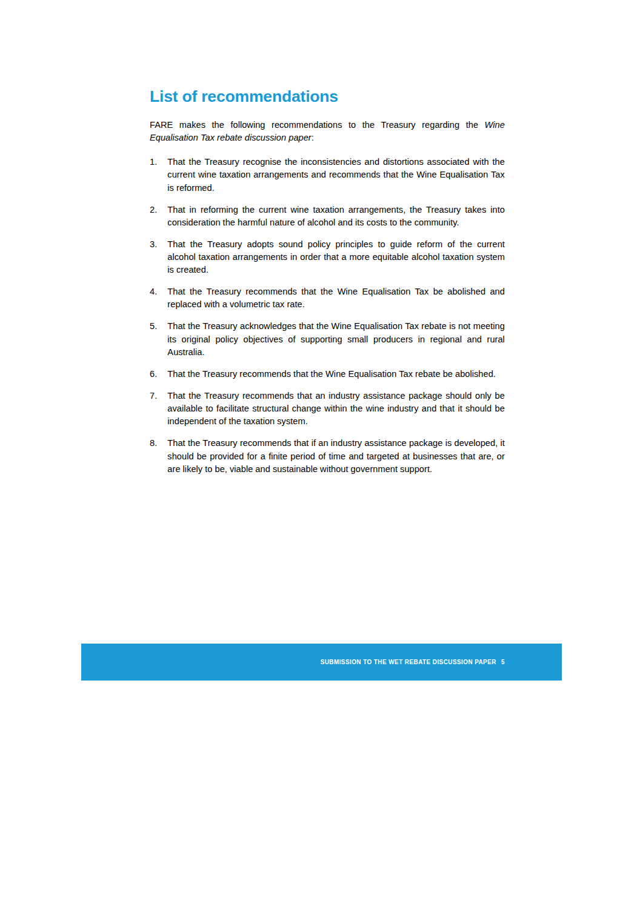List of recommendations
FARE makes the following recommendations to the Treasury regarding the Wine Equalisation Tax rebate discussion paper:
That the Treasury recognise the inconsistencies and distortions associated with the current wine taxation arrangements and recommends that the Wine Equalisation Tax is reformed.
That in reforming the current wine taxation arrangements, the Treasury takes into consideration the harmful nature of alcohol and its costs to the community.
That the Treasury adopts sound policy principles to guide reform of the current alcohol taxation arrangements in order that a more equitable alcohol taxation system is created.
That the Treasury recommends that the Wine Equalisation Tax be abolished and replaced with a volumetric tax rate.
That the Treasury acknowledges that the Wine Equalisation Tax rebate is not meeting its original policy objectives of supporting small producers in regional and rural Australia.
That the Treasury recommends that the Wine Equalisation Tax rebate be abolished.
That the Treasury recommends that an industry assistance package should only be available to facilitate structural change within the wine industry and that it should be independent of the taxation system.
That the Treasury recommends that if an industry assistance package is developed, it should be provided for a finite period of time and targeted at businesses that are, or are likely to be, viable and sustainable without government support.
SUBMISSION TO THE WET REBATE DISCUSSION PAPER5